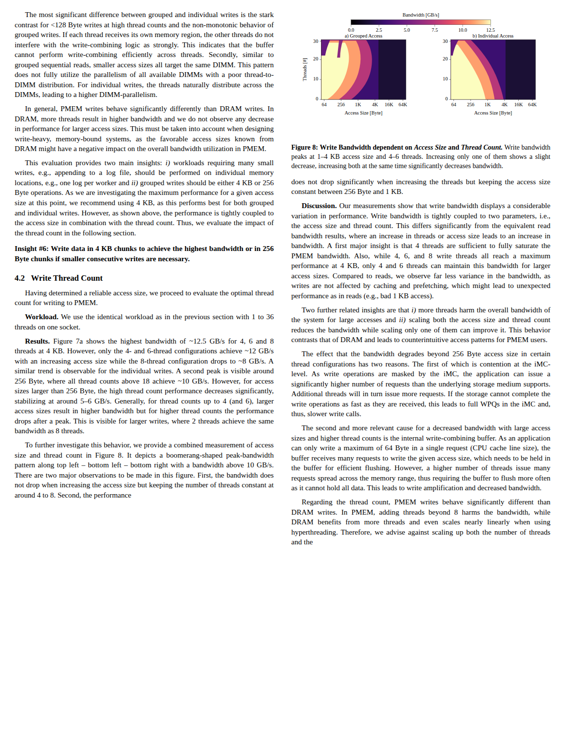The most significant difference between grouped and individual writes is the stark contrast for <128 Byte writes at high thread counts and the non-monotonic behavior of grouped writes. If each thread receives its own memory region, the other threads do not interfere with the write-combining logic as strongly. This indicates that the buffer cannot perform write-combining efficiently across threads. Secondly, similar to grouped sequential reads, smaller access sizes all target the same DIMM. This pattern does not fully utilize the parallelism of all available DIMMs with a poor thread-to-DIMM distribution. For individual writes, the threads naturally distribute across the DIMMs, leading to a higher DIMM-parallelism.
In general, PMEM writes behave significantly differently than DRAM writes. In DRAM, more threads result in higher bandwidth and we do not observe any decrease in performance for larger access sizes. This must be taken into account when designing write-heavy, memory-bound systems, as the favorable access sizes known from DRAM might have a negative impact on the overall bandwidth utilization in PMEM.
This evaluation provides two main insights: i) workloads requiring many small writes, e.g., appending to a log file, should be performed on individual memory locations, e.g., one log per worker and ii) grouped writes should be either 4 KB or 256 Byte operations. As we are investigating the maximum performance for a given access size at this point, we recommend using 4 KB, as this performs best for both grouped and individual writes. However, as shown above, the performance is tightly coupled to the access size in combination with the thread count. Thus, we evaluate the impact of the thread count in the following section.
Insight #6: Write data in 4 KB chunks to achieve the highest bandwidth or in 256 Byte chunks if smaller consecutive writes are necessary.
4.2 Write Thread Count
Having determined a reliable access size, we proceed to evaluate the optimal thread count for writing to PMEM.
Workload. We use the identical workload as in the previous section with 1 to 36 threads on one socket.
Results. Figure 7a shows the highest bandwidth of ~12.5 GB/s for 4, 6 and 8 threads at 4 KB. However, only the 4- and 6-thread configurations achieve ~12 GB/s with an increasing access size while the 8-thread configuration drops to ~8 GB/s. A similar trend is observable for the individual writes. A second peak is visible around 256 Byte, where all thread counts above 18 achieve ~10 GB/s. However, for access sizes larger than 256 Byte, the high thread count performance decreases significantly, stabilizing at around 5–6 GB/s. Generally, for thread counts up to 4 (and 6), larger access sizes result in higher bandwidth but for higher thread counts the performance drops after a peak. This is visible for larger writes, where 2 threads achieve the same bandwidth as 8 threads.
To further investigate this behavior, we provide a combined measurement of access size and thread count in Figure 8. It depicts a boomerang-shaped peak-bandwidth pattern along top left – bottom left – bottom right with a bandwidth above 10 GB/s. There are two major observations to be made in this figure. First, the bandwidth does not drop when increasing the access size but keeping the number of threads constant at around 4 to 8. Second, the performance
Bandwidth [GB/s] 0.0 2.5 5.0 7.5 10.0 12.5 a) Grouped Access b) Individual Access 0 10 20 30 Threads [#] 64 256 1K 4K 16K 64K Access Size [Byte] 0 10 20 30 64 256 1K 4K 16K 64K Access Size [Byte]
Figure 8: Write Bandwidth dependent on Access Size and Thread Count. Write bandwidth peaks at 1–4 KB access size and 4–6 threads. Increasing only one of them shows a slight decrease, increasing both at the same time significantly decreases bandwidth.
does not drop significantly when increasing the threads but keeping the access size constant between 256 Byte and 1 KB.
Discussion. Our measurements show that write bandwidth displays a considerable variation in performance. Write bandwidth is tightly coupled to two parameters, i.e., the access size and thread count. This differs significantly from the equivalent read bandwidth results, where an increase in threads or access size leads to an increase in bandwidth. A first major insight is that 4 threads are sufficient to fully saturate the PMEM bandwidth. Also, while 4, 6, and 8 write threads all reach a maximum performance at 4 KB, only 4 and 6 threads can maintain this bandwidth for larger access sizes. Compared to reads, we observe far less variance in the bandwidth, as writes are not affected by caching and prefetching, which might lead to unexpected performance as in reads (e.g., bad 1 KB access).
Two further related insights are that i) more threads harm the overall bandwidth of the system for large accesses and ii) scaling both the access size and thread count reduces the bandwidth while scaling only one of them can improve it. This behavior contrasts that of DRAM and leads to counterintuitive access patterns for PMEM users.
The effect that the bandwidth degrades beyond 256 Byte access size in certain thread configurations has two reasons. The first of which is contention at the iMC-level. As write operations are masked by the iMC, the application can issue a significantly higher number of requests than the underlying storage medium supports. Additional threads will in turn issue more requests. If the storage cannot complete the write operations as fast as they are received, this leads to full WPQs in the iMC and, thus, slower write calls.
The second and more relevant cause for a decreased bandwidth with large access sizes and higher thread counts is the internal write-combining buffer. As an application can only write a maximum of 64 Byte in a single request (CPU cache line size), the buffer receives many requests to write the given access size, which needs to be held in the buffer for efficient flushing. However, a higher number of threads issue many requests spread across the memory range, thus requiring the buffer to flush more often as it cannot hold all data. This leads to write amplification and decreased bandwidth.
Regarding the thread count, PMEM writes behave significantly different than DRAM writes. In PMEM, adding threads beyond 8 harms the bandwidth, while DRAM benefits from more threads and even scales nearly linearly when using hyperthreading. Therefore, we advise against scaling up both the number of threads and the